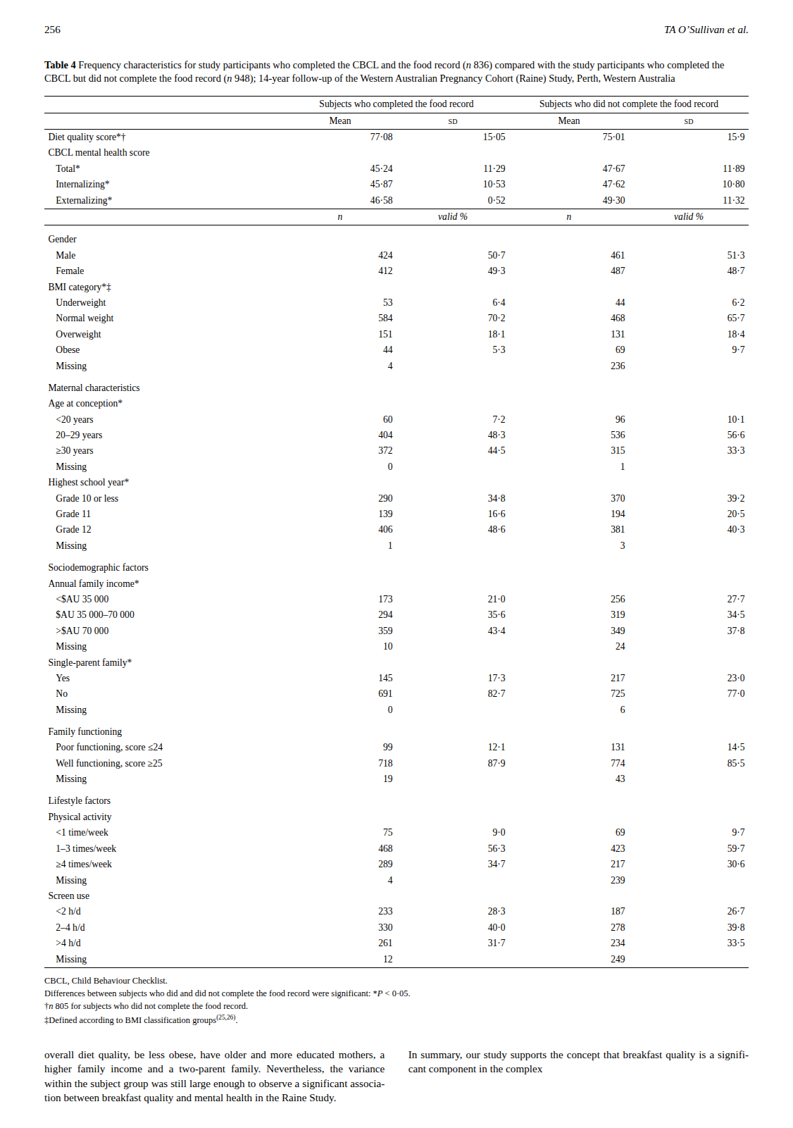256 TA O’Sullivan et al.
Table 4 Frequency characteristics for study participants who completed the CBCL and the food record (n 836) compared with the study participants who completed the CBCL but did not complete the food record (n 948); 14-year follow-up of the Western Australian Pregnancy Cohort (Raine) Study, Perth, Western Australia
| | Subjects who completed the food record | Subjects who did not complete the food record |
| --- | --- | --- |
| | Mean | sd | Mean | sd |
| Diet quality score*† | 77·08 | 15·05 | 75·01 | 15·9 |
| CBCL mental health score | | | | |
| Total* | 45·24 | 11·29 | 47·67 | 11·89 |
| Internalizing* | 45·87 | 10·53 | 47·62 | 10·80 |
| Externalizing* | 46·58 | 0·52 | 49·30 | 11·32 |
| | n | valid % | n | valid % |
| Gender | | | | |
| Male | 424 | 50·7 | 461 | 51·3 |
| Female | 412 | 49·3 | 487 | 48·7 |
| BMI category*‡ | | | | |
| Underweight | 53 | 6·4 | 44 | 6·2 |
| Normal weight | 584 | 70·2 | 468 | 65·7 |
| Overweight | 151 | 18·1 | 131 | 18·4 |
| Obese | 44 | 5·3 | 69 | 9·7 |
| Missing | 4 | | 236 | |
| Maternal characteristics | | | | |
| Age at conception* | | | | |
| <20 years | 60 | 7·2 | 96 | 10·1 |
| 20–29 years | 404 | 48·3 | 536 | 56·6 |
| ≥30 years | 372 | 44·5 | 315 | 33·3 |
| Missing | 0 | | 1 | |
| Highest school year* | | | | |
| Grade 10 or less | 290 | 34·8 | 370 | 39·2 |
| Grade 11 | 139 | 16·6 | 194 | 20·5 |
| Grade 12 | 406 | 48·6 | 381 | 40·3 |
| Missing | 1 | | 3 | |
| Sociodemographic factors | | | | |
| Annual family income* | | | | |
| <$AU 35 000 | 173 | 21·0 | 256 | 27·7 |
| $AU 35 000–70 000 | 294 | 35·6 | 319 | 34·5 |
| >$AU 70 000 | 359 | 43·4 | 349 | 37·8 |
| Missing | 10 | | 24 | |
| Single-parent family* | | | | |
| Yes | 145 | 17·3 | 217 | 23·0 |
| No | 691 | 82·7 | 725 | 77·0 |
| Missing | 0 | | 6 | |
| Family functioning | | | | |
| Poor functioning, score ≤24 | 99 | 12·1 | 131 | 14·5 |
| Well functioning, score ≥25 | 718 | 87·9 | 774 | 85·5 |
| Missing | 19 | | 43 | |
| Lifestyle factors | | | | |
| Physical activity | | | | |
| <1 time/week | 75 | 9·0 | 69 | 9·7 |
| 1–3 times/week | 468 | 56·3 | 423 | 59·7 |
| ≥4 times/week | 289 | 34·7 | 217 | 30·6 |
| Missing | 4 | | 239 | |
| Screen use | | | | |
| <2 h/d | 233 | 28·3 | 187 | 26·7 |
| 2–4 h/d | 330 | 40·0 | 278 | 39·8 |
| >4 h/d | 261 | 31·7 | 234 | 33·5 |
| Missing | 12 | | 249 | |
CBCL, Child Behaviour Checklist.
Differences between subjects who did and did not complete the food record were significant: *P < 0·05.
†n 805 for subjects who did not complete the food record.
‡Defined according to BMI classification groups(25,26).
overall diet quality, be less obese, have older and more educated mothers, a higher family income and a two-parent family. Nevertheless, the variance within the subject group was still large enough to observe a significant association between breakfast quality and mental health in the Raine Study.
In summary, our study supports the concept that breakfast quality is a significant component in the complex